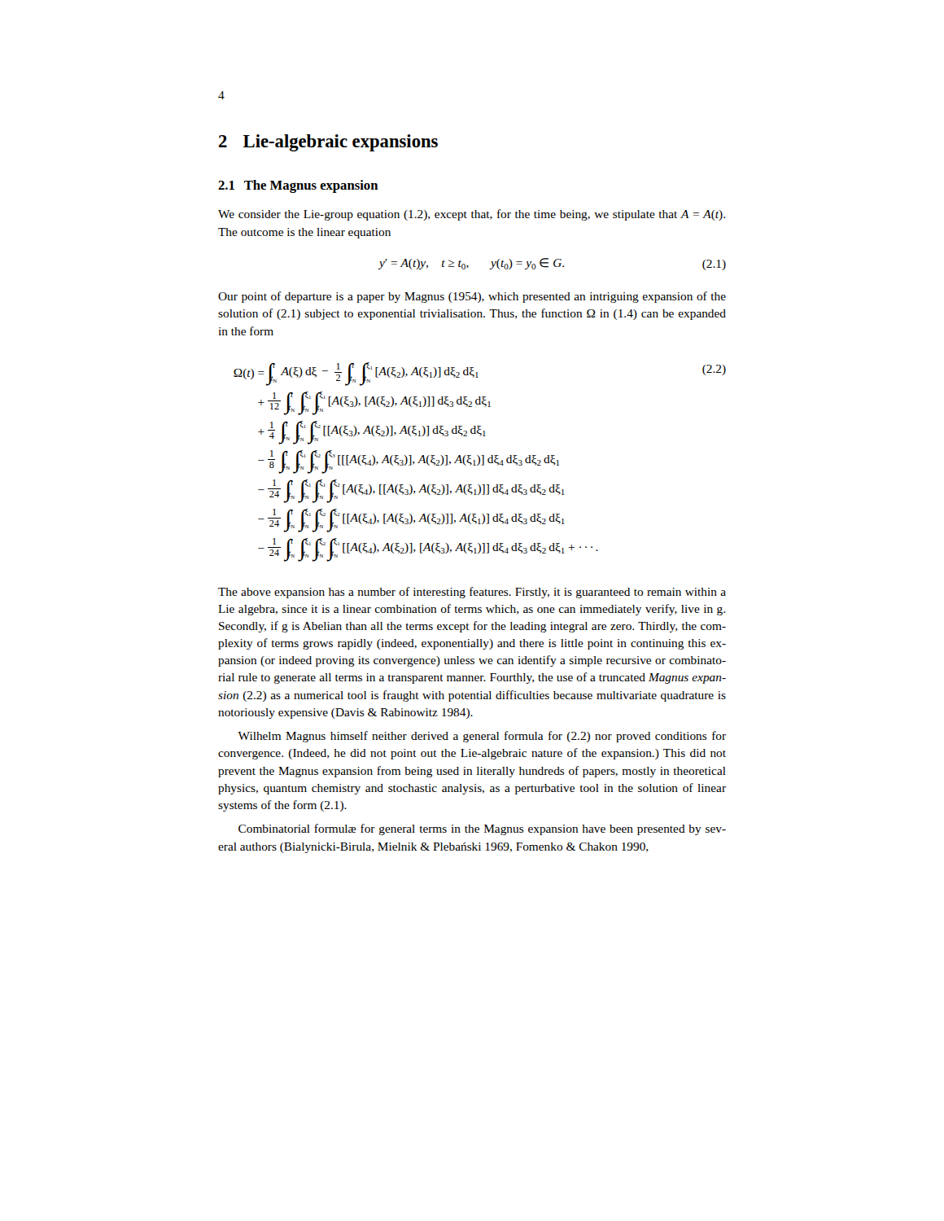4
2 Lie-algebraic expansions
2.1 The Magnus expansion
We consider the Lie-group equation (1.2), except that, for the time being, we stipulate that A = A(t). The outcome is the linear equation
y′ = A(t)y, t ≥ t 0, y(t 0) = y 0 ∈ G.
(2.1)
Our point of departure is a paper by Magnus (1954), which presented an intriguing expansion of the solution of (2.1) subject to exponential trivialisation. Thus, the function Ω in (1.4) can be expanded in the form
(2.2)
| Ω( t ) = | ∫ t t N A (ξ) d ξ − 1 2 ∫ t t N ∫ ξ 1 t N [ A (ξ 2 ), A (ξ 1 )] d ξ 2 d ξ 1 |
| + | 1 12 ∫ t t N ∫ ξ 1 t N ∫ ξ 1 t N [ A (ξ 3 ), [ A (ξ 2 ), A (ξ 1 )]] d ξ 3 d ξ 2 d ξ 1 |
| + | 1 4 ∫ t t N ∫ ξ 1 t N ∫ ξ 2 t N [[ A (ξ 3 ), A (ξ 2 )], A (ξ 1 )] d ξ 3 d ξ 2 d ξ 1 |
| − | 1 8 ∫ t t N ∫ ξ 1 t N ∫ ξ 2 t N ∫ ξ 3 t N [[[ A (ξ 4 ), A (ξ 3 )], A (ξ 2 )], A (ξ 1 )] d ξ 4 d ξ 3 d ξ 2 d ξ 1 |
| − | 1 24 ∫ t t N ∫ ξ 1 t N ∫ ξ 1 t N ∫ ξ 2 t N [ A (ξ 4 ), [[ A (ξ 3 ), A (ξ 2 )], A (ξ 1 )]] d ξ 4 d ξ 3 d ξ 2 d ξ 1 |
| − | 1 24 ∫ t t N ∫ ξ 1 t N ∫ ξ 2 t N ∫ ξ 2 t N [[ A (ξ 4 ), [ A (ξ 3 ), A (ξ 2 )]], A (ξ 1 )] d ξ 4 d ξ 3 d ξ 2 d ξ 1 |
| − | 1 24 ∫ t t N ∫ ξ 1 t N ∫ ξ 2 t N ∫ ξ 1 t N [[ A (ξ 4 ), A (ξ 2 )], [ A (ξ 3 ), A (ξ 1 )]] d ξ 4 d ξ 3 d ξ 2 d ξ 1 + ··· . |
The above expansion has a number of interesting features. Firstly, it is guaranteed to remain within a Lie algebra, since it is a linear combination of terms which, as one can immediately verify, live in g. Secondly, if g is Abelian than all the terms except for the leading integral are zero. Thirdly, the complexity of terms grows rapidly (indeed, exponentially) and there is little point in continuing this expansion (or indeed proving its convergence) unless we can identify a simple recursive or combinatorial rule to generate all terms in a transparent manner. Fourthly, the use of a truncated Magnus expansion (2.2) as a numerical tool is fraught with potential difficulties because multivariate quadrature is notoriously expensive (Davis & Rabinowitz 1984).
Wilhelm Magnus himself neither derived a general formula for (2.2) nor proved conditions for convergence. (Indeed, he did not point out the Lie-algebraic nature of the expansion.) This did not prevent the Magnus expansion from being used in literally hundreds of papers, mostly in theoretical physics, quantum chemistry and stochastic analysis, as a perturbative tool in the solution of linear systems of the form (2.1).
Combinatorial formulæ for general terms in the Magnus expansion have been presented by several authors (Bialynicki-Birula, Mielnik & Plebański 1969, Fomenko & Chakon 1990,